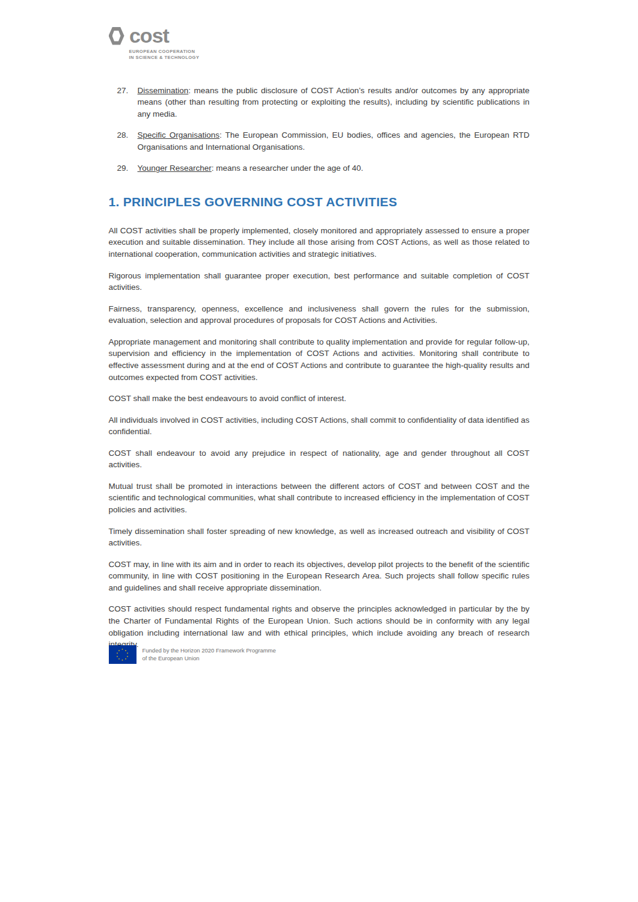cost
EUROPEAN COOPERATION
IN SCIENCE & TECHNOLOGY
27. Dissemination: means the public disclosure of COST Action’s results and/or outcomes by any appropriate means (other than resulting from protecting or exploiting the results), including by scientific publications in any media.
28. Specific Organisations: The European Commission, EU bodies, offices and agencies, the European RTD Organisations and International Organisations.
29. Younger Researcher: means a researcher under the age of 40.
1. PRINCIPLES GOVERNING COST ACTIVITIES
All COST activities shall be properly implemented, closely monitored and appropriately assessed to ensure a proper execution and suitable dissemination. They include all those arising from COST Actions, as well as those related to international cooperation, communication activities and strategic initiatives.
Rigorous implementation shall guarantee proper execution, best performance and suitable completion of COST activities.
Fairness, transparency, openness, excellence and inclusiveness shall govern the rules for the submission, evaluation, selection and approval procedures of proposals for COST Actions and Activities.
Appropriate management and monitoring shall contribute to quality implementation and provide for regular follow-up, supervision and efficiency in the implementation of COST Actions and activities. Monitoring shall contribute to effective assessment during and at the end of COST Actions and contribute to guarantee the high-quality results and outcomes expected from COST activities.
COST shall make the best endeavours to avoid conflict of interest.
All individuals involved in COST activities, including COST Actions, shall commit to confidentiality of data identified as confidential.
COST shall endeavour to avoid any prejudice in respect of nationality, age and gender throughout all COST activities.
Mutual trust shall be promoted in interactions between the different actors of COST and between COST and the scientific and technological communities, what shall contribute to increased efficiency in the implementation of COST policies and activities.
Timely dissemination shall foster spreading of new knowledge, as well as increased outreach and visibility of COST activities.
COST may, in line with its aim and in order to reach its objectives, develop pilot projects to the benefit of the scientific community, in line with COST positioning in the European Research Area. Such projects shall follow specific rules and guidelines and shall receive appropriate dissemination.
COST activities should respect fundamental rights and observe the principles acknowledged in particular by the by the Charter of Fundamental Rights of the European Union. Such actions should be in conformity with any legal obligation including international law and with ethical principles, which include avoiding any breach of research integrity.
Funded by the Horizon 2020 Framework Programme
of the European Union